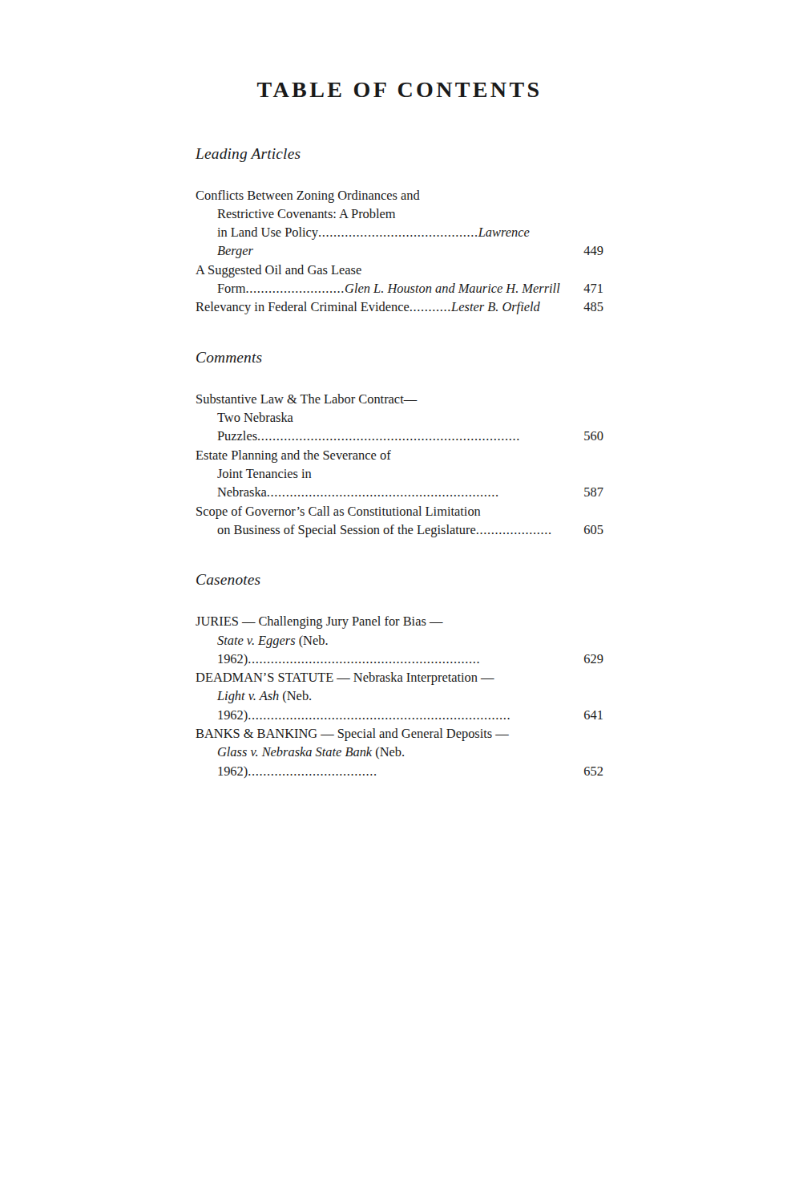TABLE OF CONTENTS
Leading Articles
| Conflicts Between Zoning Ordinances and Restrictive Covenants: A Problem in Land Use Policy .......................................... Lawrence Berger | 449 |
| A Suggested Oil and Gas Lease Form .......................... Glen L. Houston and Maurice H. Merrill | 471 |
| Relevancy in Federal Criminal Evidence ........... Lester B. Orfield | 485 |
Comments
| Substantive Law & The Labor Contract— Two Nebraska Puzzles ..................................................................... | 560 |
| Estate Planning and the Severance of Joint Tenancies in Nebraska ............................................................. | 587 |
| Scope of Governor’s Call as Constitutional Limitation on Business of Special Session of the Legislature .................... | 605 |
Casenotes
| JURIES — Challenging Jury Panel for Bias — State v. Eggers (Neb. 1962) ............................................................. | 629 |
| DEADMAN’S STATUTE — Nebraska Interpretation — Light v. Ash (Neb. 1962) ..................................................................... | 641 |
| BANKS & BANKING — Special and General Deposits — Glass v. Nebraska State Bank (Neb. 1962) .................................. | 652 |